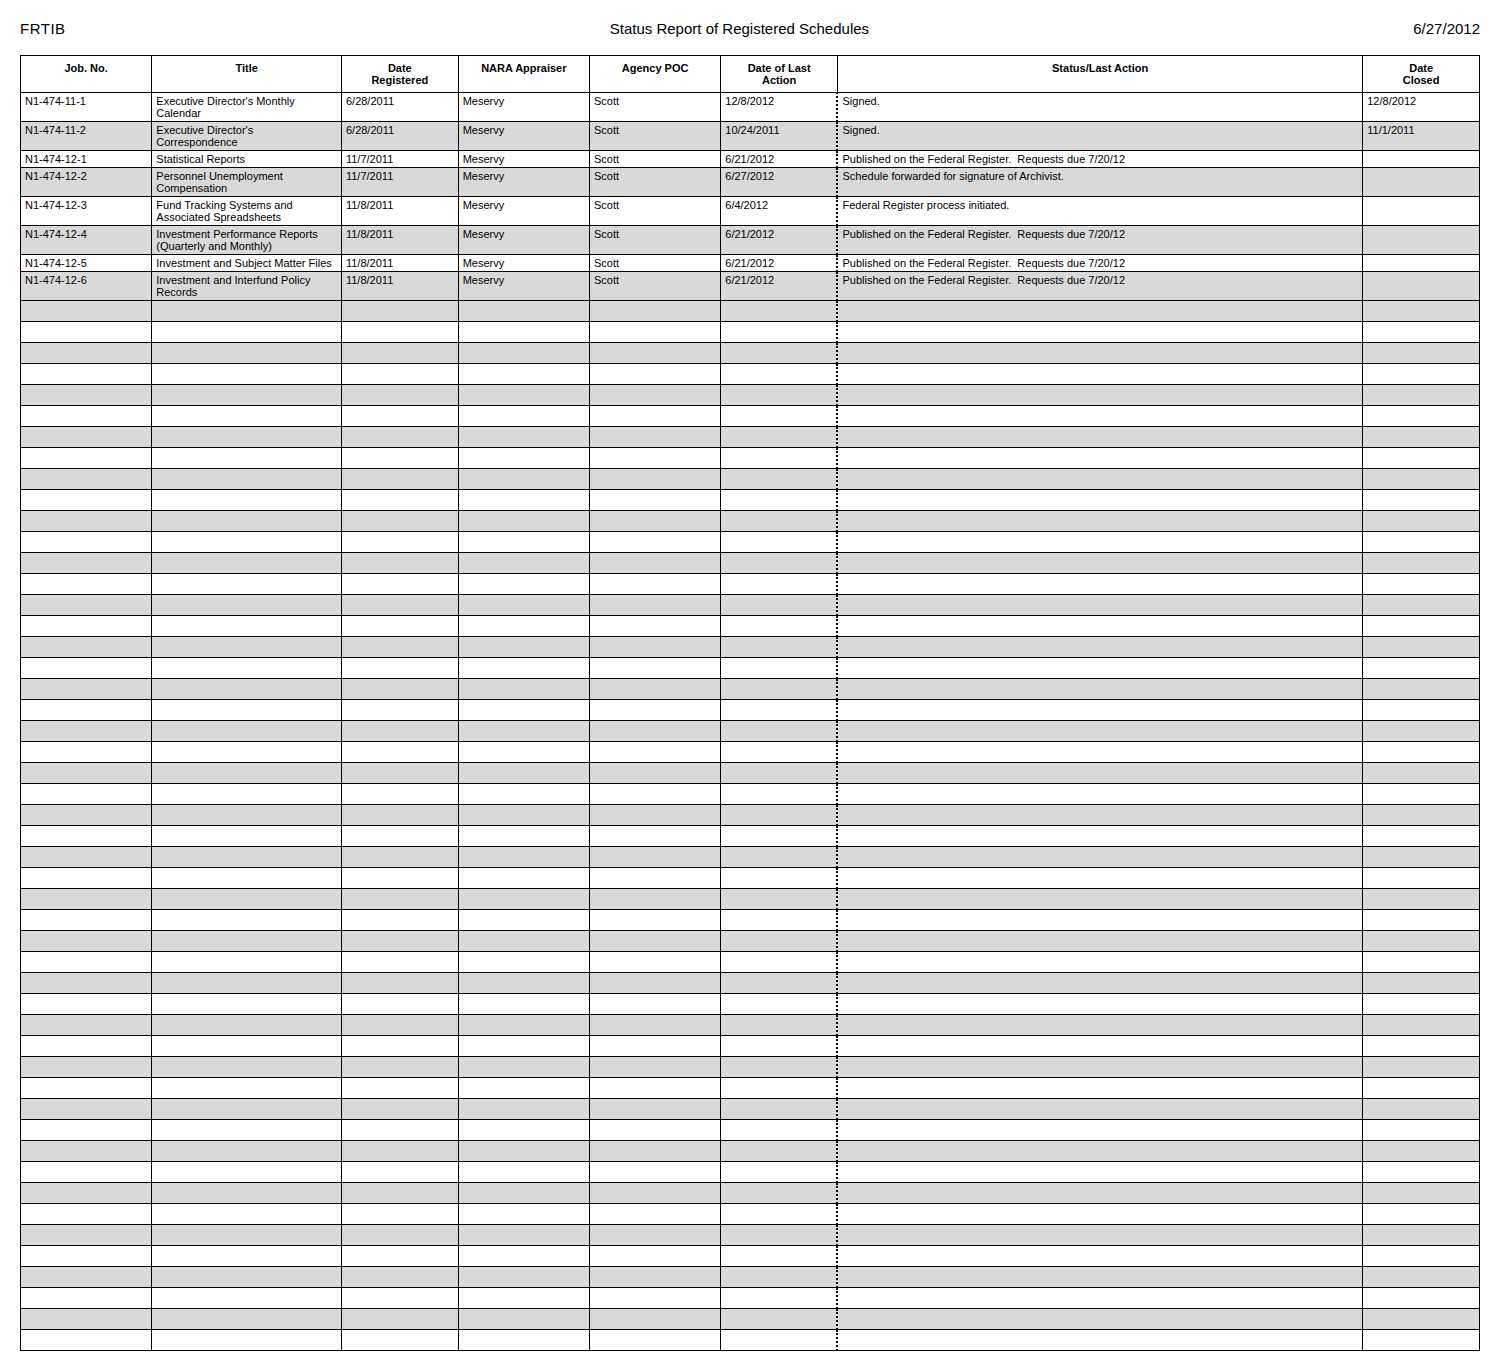FRTIB
Status Report of Registered Schedules
6/27/2012
| Job. No. | Title | Date Registered | NARA Appraiser | Agency POC | Date of Last Action | Status/Last Action | Date Closed |
| --- | --- | --- | --- | --- | --- | --- | --- |
| N1-474-11-1 | Executive Director's Monthly Calendar | 6/28/2011 | Meservy | Scott | 12/8/2012 | Signed. | 12/8/2012 |
| N1-474-11-2 | Executive Director's Correspondence | 6/28/2011 | Meservy | Scott | 10/24/2011 | Signed. | 11/1/2011 |
| N1-474-12-1 | Statistical Reports | 11/7/2011 | Meservy | Scott | 6/21/2012 | Published on the Federal Register. Requests due 7/20/12 | |
| N1-474-12-2 | Personnel Unemployment Compensation | 11/7/2011 | Meservy | Scott | 6/27/2012 | Schedule forwarded for signature of Archivist. | |
| N1-474-12-3 | Fund Tracking Systems and Associated Spreadsheets | 11/8/2011 | Meservy | Scott | 6/4/2012 | Federal Register process initiated. | |
| N1-474-12-4 | Investment Performance Reports (Quarterly and Monthly) | 11/8/2011 | Meservy | Scott | 6/21/2012 | Published on the Federal Register. Requests due 7/20/12 | |
| N1-474-12-5 | Investment and Subject Matter Files | 11/8/2011 | Meservy | Scott | 6/21/2012 | Published on the Federal Register. Requests due 7/20/12 | |
| N1-474-12-6 | Investment and Interfund Policy Records | 11/8/2011 | Meservy | Scott | 6/21/2012 | Published on the Federal Register. Requests due 7/20/12 | |